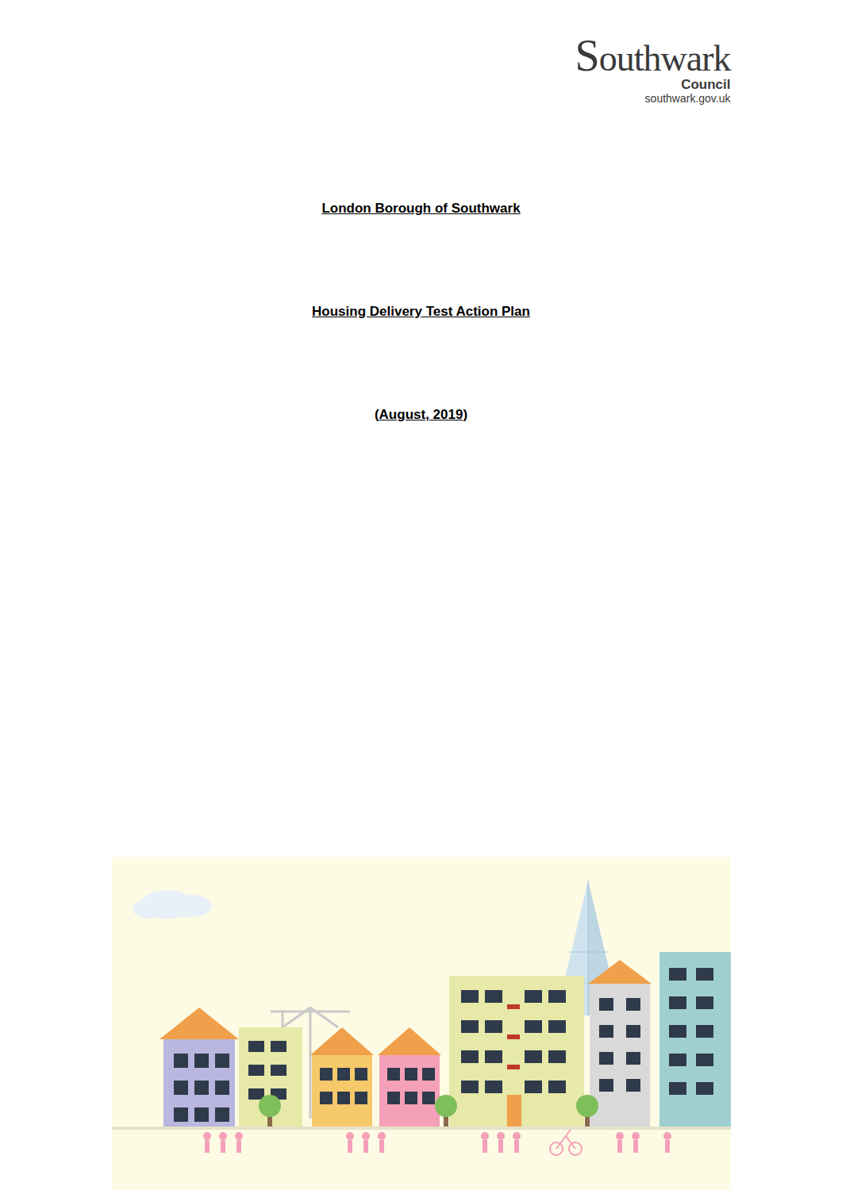Southwark Council southwark.gov.uk
London Borough of Southwark
Housing Delivery Test Action Plan
(August, 2019)